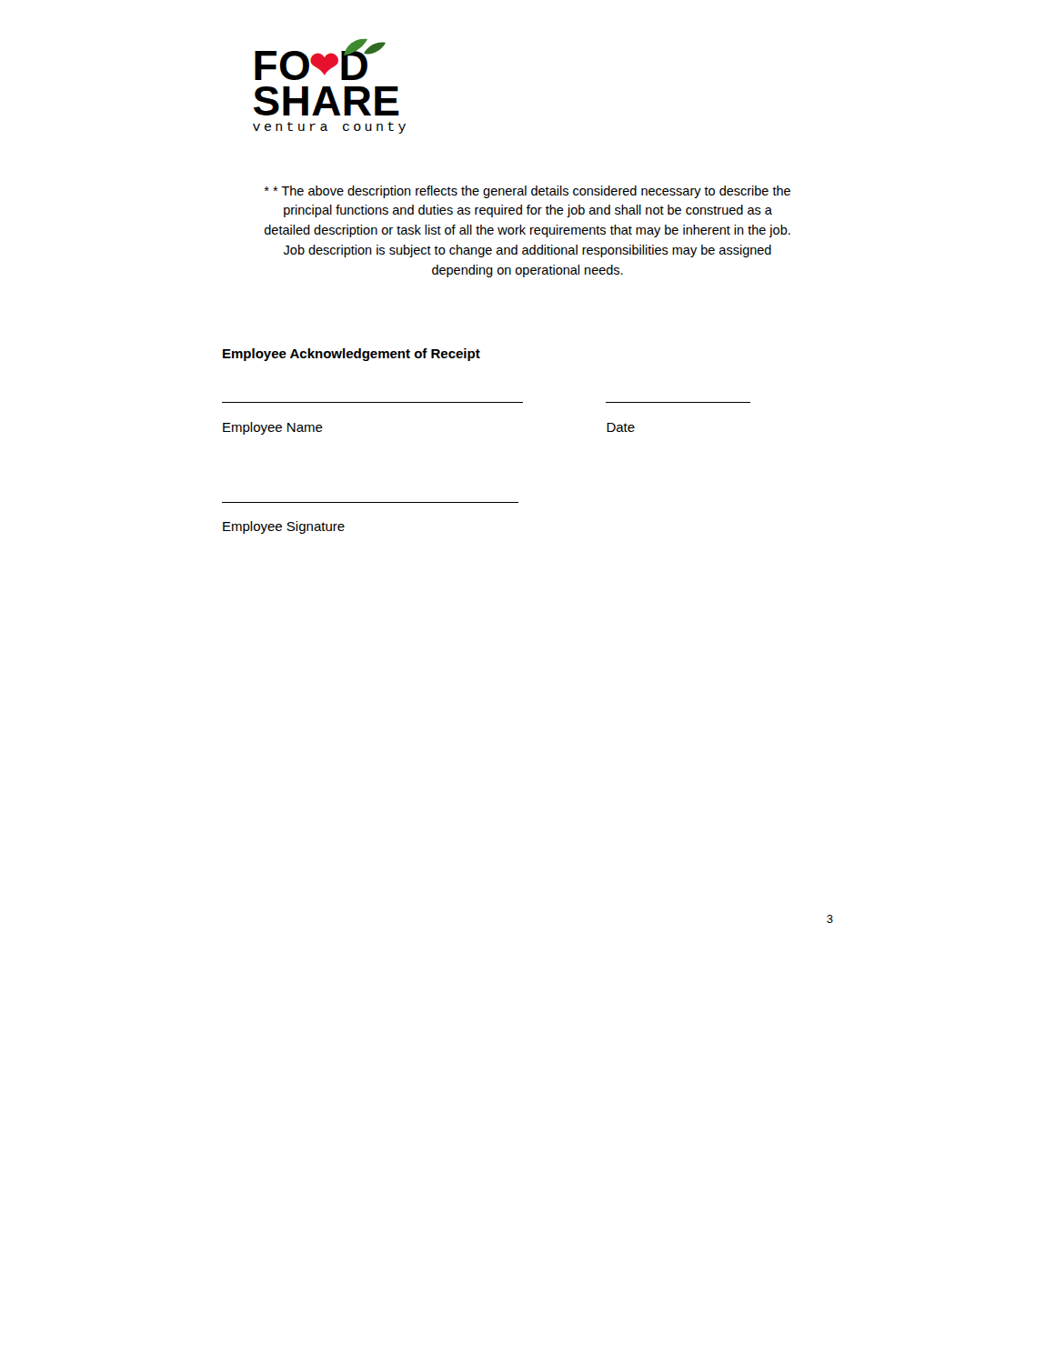FO❤D
SHARE
ventura county
* * The above description reflects the general details considered necessary to describe the principal functions and duties as required for the job and shall not be construed as a detailed description or task list of all the work requirements that may be inherent in the job. Job description is subject to change and additional responsibilities may be assigned depending on operational needs.
Employee Acknowledgement of Receipt
Employee Name
Date
Employee Signature
3